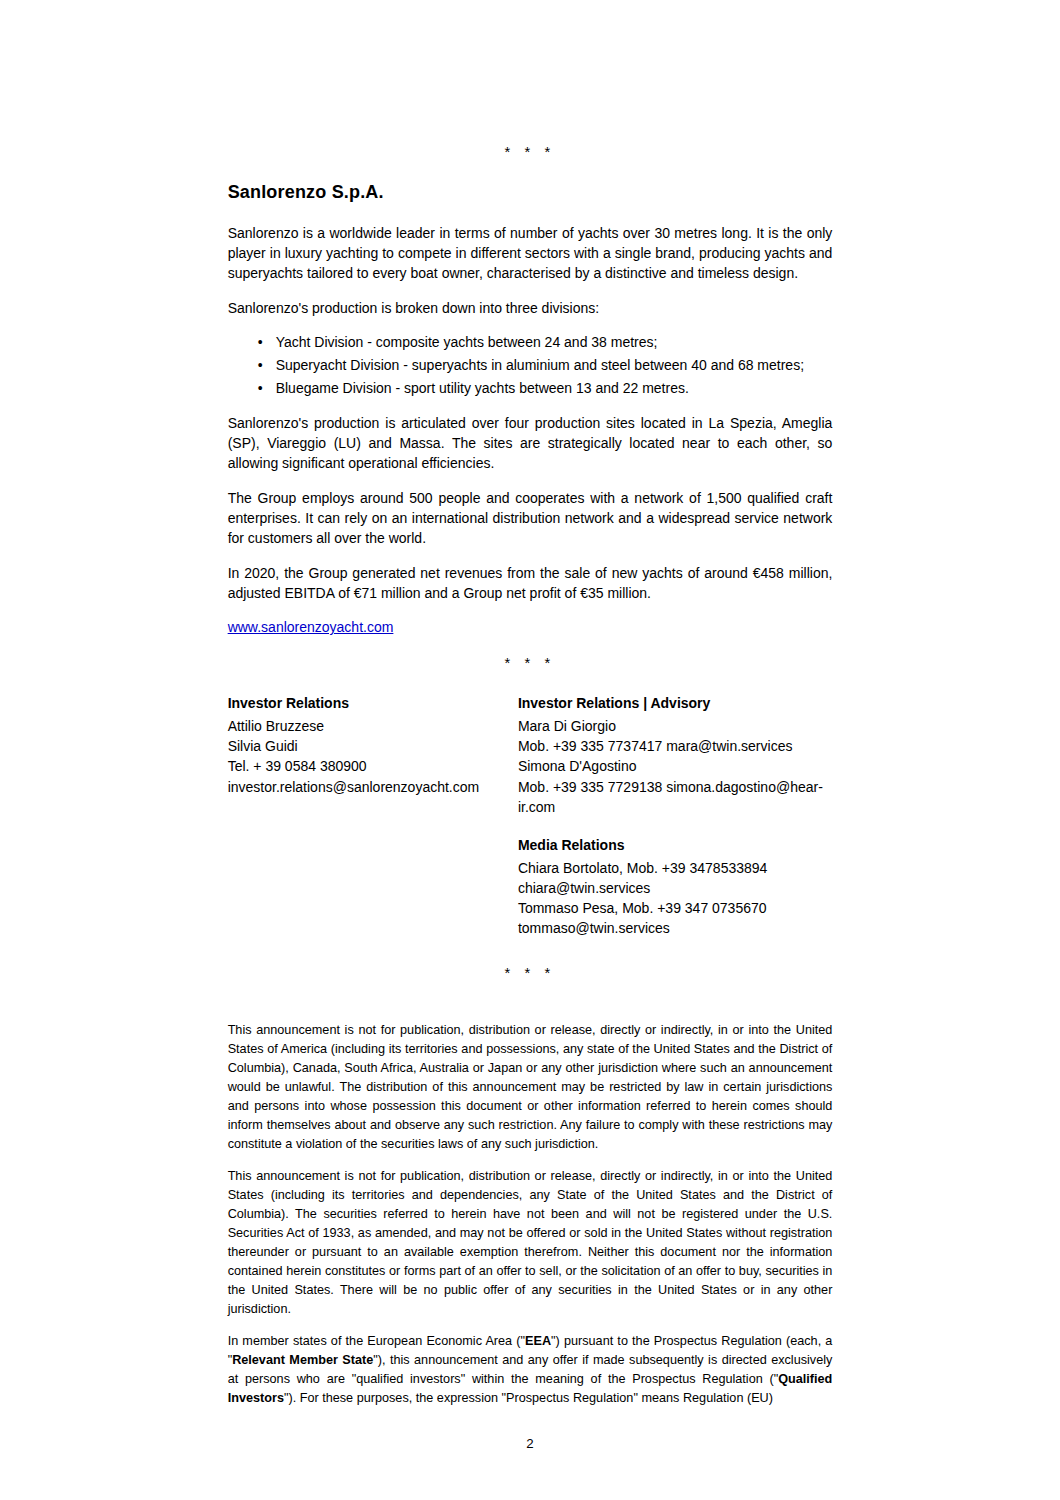* * *
Sanlorenzo S.p.A.
Sanlorenzo is a worldwide leader in terms of number of yachts over 30 metres long. It is the only player in luxury yachting to compete in different sectors with a single brand, producing yachts and superyachts tailored to every boat owner, characterised by a distinctive and timeless design.
Sanlorenzo's production is broken down into three divisions:
Yacht Division - composite yachts between 24 and 38 metres;
Superyacht Division - superyachts in aluminium and steel between 40 and 68 metres;
Bluegame Division - sport utility yachts between 13 and 22 metres.
Sanlorenzo's production is articulated over four production sites located in La Spezia, Ameglia (SP), Viareggio (LU) and Massa. The sites are strategically located near to each other, so allowing significant operational efficiencies.
The Group employs around 500 people and cooperates with a network of 1,500 qualified craft enterprises. It can rely on an international distribution network and a widespread service network for customers all over the world.
In 2020, the Group generated net revenues from the sale of new yachts of around €458 million, adjusted EBITDA of €71 million and a Group net profit of €35 million.
www.sanlorenzoyacht.com
* * *
Investor Relations
Attilio Bruzzese
Silvia Guidi
Tel. + 39 0584 380900
investor.relations@sanlorenzoyacht.com
Investor Relations | Advisory
Mara Di Giorgio
Mob. +39 335 7737417 mara@twin.services
Simona D'Agostino
Mob. +39 335 7729138 simona.dagostino@hear-ir.com
Media Relations
Chiara Bortolato, Mob. +39 3478533894 chiara@twin.services
Tommaso Pesa, Mob. +39 347 0735670 tommaso@twin.services
* * *
This announcement is not for publication, distribution or release, directly or indirectly, in or into the United States of America (including its territories and possessions, any state of the United States and the District of Columbia), Canada, South Africa, Australia or Japan or any other jurisdiction where such an announcement would be unlawful. The distribution of this announcement may be restricted by law in certain jurisdictions and persons into whose possession this document or other information referred to herein comes should inform themselves about and observe any such restriction. Any failure to comply with these restrictions may constitute a violation of the securities laws of any such jurisdiction.
This announcement is not for publication, distribution or release, directly or indirectly, in or into the United States (including its territories and dependencies, any State of the United States and the District of Columbia). The securities referred to herein have not been and will not be registered under the U.S. Securities Act of 1933, as amended, and may not be offered or sold in the United States without registration thereunder or pursuant to an available exemption therefrom. Neither this document nor the information contained herein constitutes or forms part of an offer to sell, or the solicitation of an offer to buy, securities in the United States. There will be no public offer of any securities in the United States or in any other jurisdiction.
In member states of the European Economic Area ("EEA") pursuant to the Prospectus Regulation (each, a "Relevant Member State"), this announcement and any offer if made subsequently is directed exclusively at persons who are "qualified investors" within the meaning of the Prospectus Regulation ("Qualified Investors"). For these purposes, the expression "Prospectus Regulation" means Regulation (EU)
2